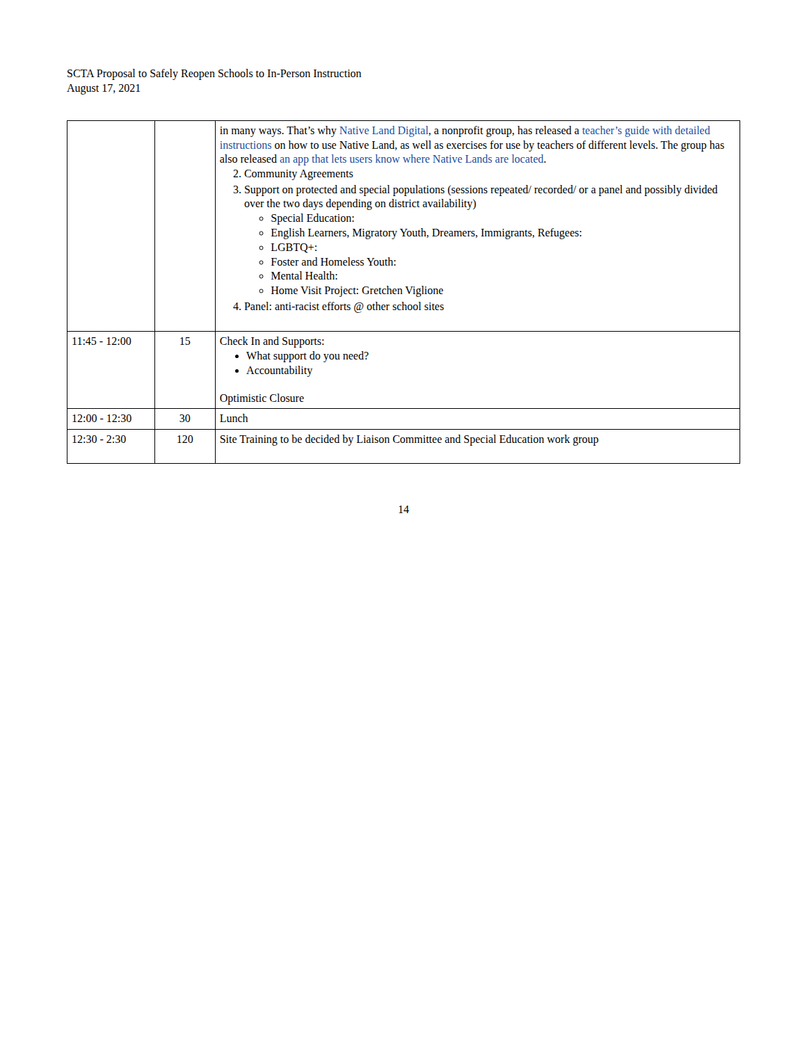SCTA Proposal to Safely Reopen Schools to In-Person Instruction
August 17, 2021
| | | in many ways. That’s why Native Land Digital , a nonprofit group, has released a teacher’s guide with detailed instructions on how to use Native Land, as well as exercises for use by teachers of different levels. The group has also released an app that lets users know where Native Lands are located . Community Agreements Support on protected and special populations (sessions repeated/ recorded/ or a panel and possibly divided over the two days depending on district availability) Special Education: English Learners, Migratory Youth, Dreamers, Immigrants, Refugees: LGBTQ+: Foster and Homeless Youth: Mental Health: Home Visit Project: Gretchen Viglione Panel: anti-racist efforts @ other school sites |
| 11:45 - 12:00 | 15 | Check In and Supports: What support do you need? Accountability Optimistic Closure |
| 12:00 - 12:30 | 30 | Lunch |
| 12:30 - 2:30 | 120 | Site Training to be decided by Liaison Committee and Special Education work group |
14